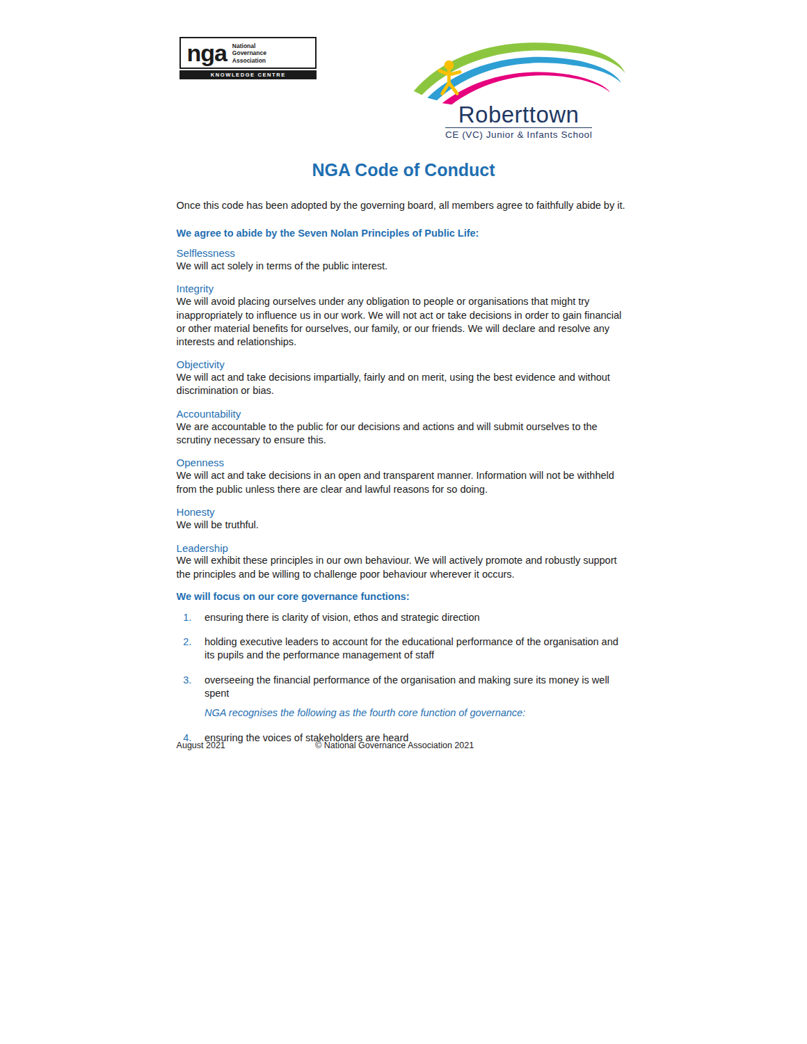nga
National
Governance
Association
KNOWLEDGE CENTRE
Roberttown
CE (VC) Junior & Infants School
NGA Code of Conduct
Once this code has been adopted by the governing board, all members agree to faithfully abide by it.
We agree to abide by the Seven Nolan Principles of Public Life:
Selflessness
We will act solely in terms of the public interest.
Integrity
We will avoid placing ourselves under any obligation to people or organisations that might try inappropriately to influence us in our work. We will not act or take decisions in order to gain financial or other material benefits for ourselves, our family, or our friends. We will declare and resolve any interests and relationships.
Objectivity
We will act and take decisions impartially, fairly and on merit, using the best evidence and without discrimination or bias.
Accountability
We are accountable to the public for our decisions and actions and will submit ourselves to the scrutiny necessary to ensure this.
Openness
We will act and take decisions in an open and transparent manner. Information will not be withheld from the public unless there are clear and lawful reasons for so doing.
Honesty
We will be truthful.
Leadership
We will exhibit these principles in our own behaviour. We will actively promote and robustly support the principles and be willing to challenge poor behaviour wherever it occurs.
We will focus on our core governance functions:
ensuring there is clarity of vision, ethos and strategic direction
holding executive leaders to account for the educational performance of the organisation and its pupils and the performance management of staff
overseeing the financial performance of the organisation and making sure its money is well spent
NGA recognises the following as the fourth core function of governance:
ensuring the voices of stakeholders are heard
August 2021
© National Governance Association 2021